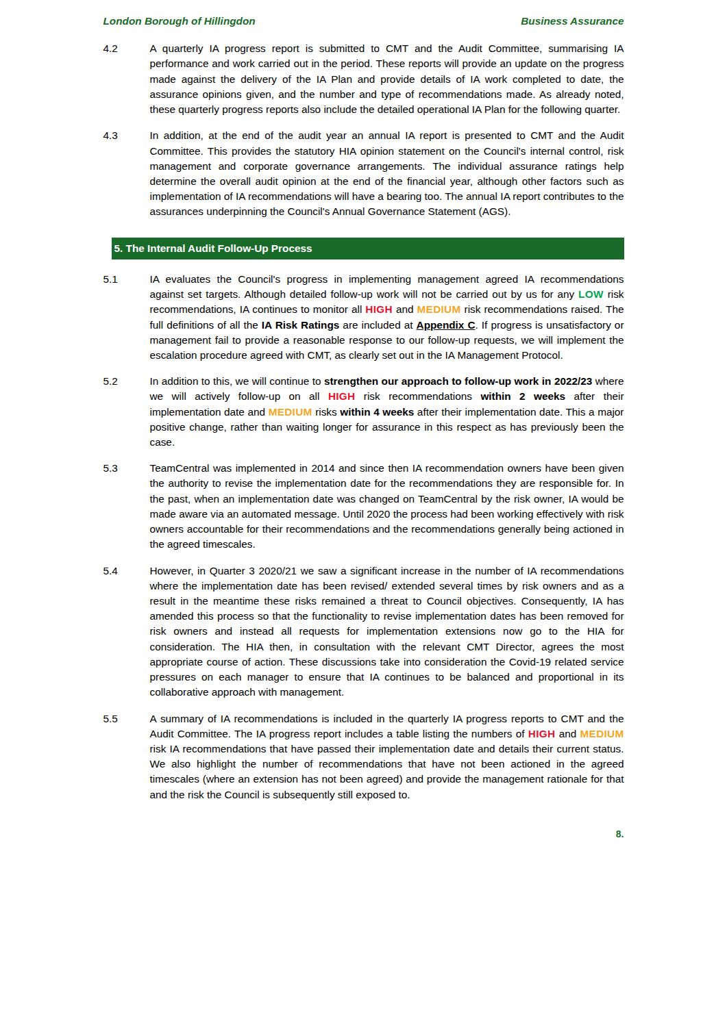London Borough of Hillingdon
Business Assurance
4.2
A quarterly IA progress report is submitted to CMT and the Audit Committee, summarising IA performance and work carried out in the period. These reports will provide an update on the progress made against the delivery of the IA Plan and provide details of IA work completed to date, the assurance opinions given, and the number and type of recommendations made. As already noted, these quarterly progress reports also include the detailed operational IA Plan for the following quarter.
4.3
In addition, at the end of the audit year an annual IA report is presented to CMT and the Audit Committee. This provides the statutory HIA opinion statement on the Council's internal control, risk management and corporate governance arrangements. The individual assurance ratings help determine the overall audit opinion at the end of the financial year, although other factors such as implementation of IA recommendations will have a bearing too. The annual IA report contributes to the assurances underpinning the Council's Annual Governance Statement (AGS).
5. The Internal Audit Follow-Up Process
5.1
IA evaluates the Council's progress in implementing management agreed IA recommendations against set targets. Although detailed follow-up work will not be carried out by us for any LOW risk recommendations, IA continues to monitor all HIGH and MEDIUM risk recommendations raised. The full definitions of all the IA Risk Ratings are included at Appendix C. If progress is unsatisfactory or management fail to provide a reasonable response to our follow-up requests, we will implement the escalation procedure agreed with CMT, as clearly set out in the IA Management Protocol.
5.2
In addition to this, we will continue to strengthen our approach to follow-up work in 2022/23 where we will actively follow-up on all HIGH risk recommendations within 2 weeks after their implementation date and MEDIUM risks within 4 weeks after their implementation date. This a major positive change, rather than waiting longer for assurance in this respect as has previously been the case.
5.3
TeamCentral was implemented in 2014 and since then IA recommendation owners have been given the authority to revise the implementation date for the recommendations they are responsible for. In the past, when an implementation date was changed on TeamCentral by the risk owner, IA would be made aware via an automated message. Until 2020 the process had been working effectively with risk owners accountable for their recommendations and the recommendations generally being actioned in the agreed timescales.
5.4
However, in Quarter 3 2020/21 we saw a significant increase in the number of IA recommendations where the implementation date has been revised/ extended several times by risk owners and as a result in the meantime these risks remained a threat to Council objectives. Consequently, IA has amended this process so that the functionality to revise implementation dates has been removed for risk owners and instead all requests for implementation extensions now go to the HIA for consideration. The HIA then, in consultation with the relevant CMT Director, agrees the most appropriate course of action. These discussions take into consideration the Covid-19 related service pressures on each manager to ensure that IA continues to be balanced and proportional in its collaborative approach with management.
5.5
A summary of IA recommendations is included in the quarterly IA progress reports to CMT and the Audit Committee. The IA progress report includes a table listing the numbers of HIGH and MEDIUM risk IA recommendations that have passed their implementation date and details their current status. We also highlight the number of recommendations that have not been actioned in the agreed timescales (where an extension has not been agreed) and provide the management rationale for that and the risk the Council is subsequently still exposed to.
8.